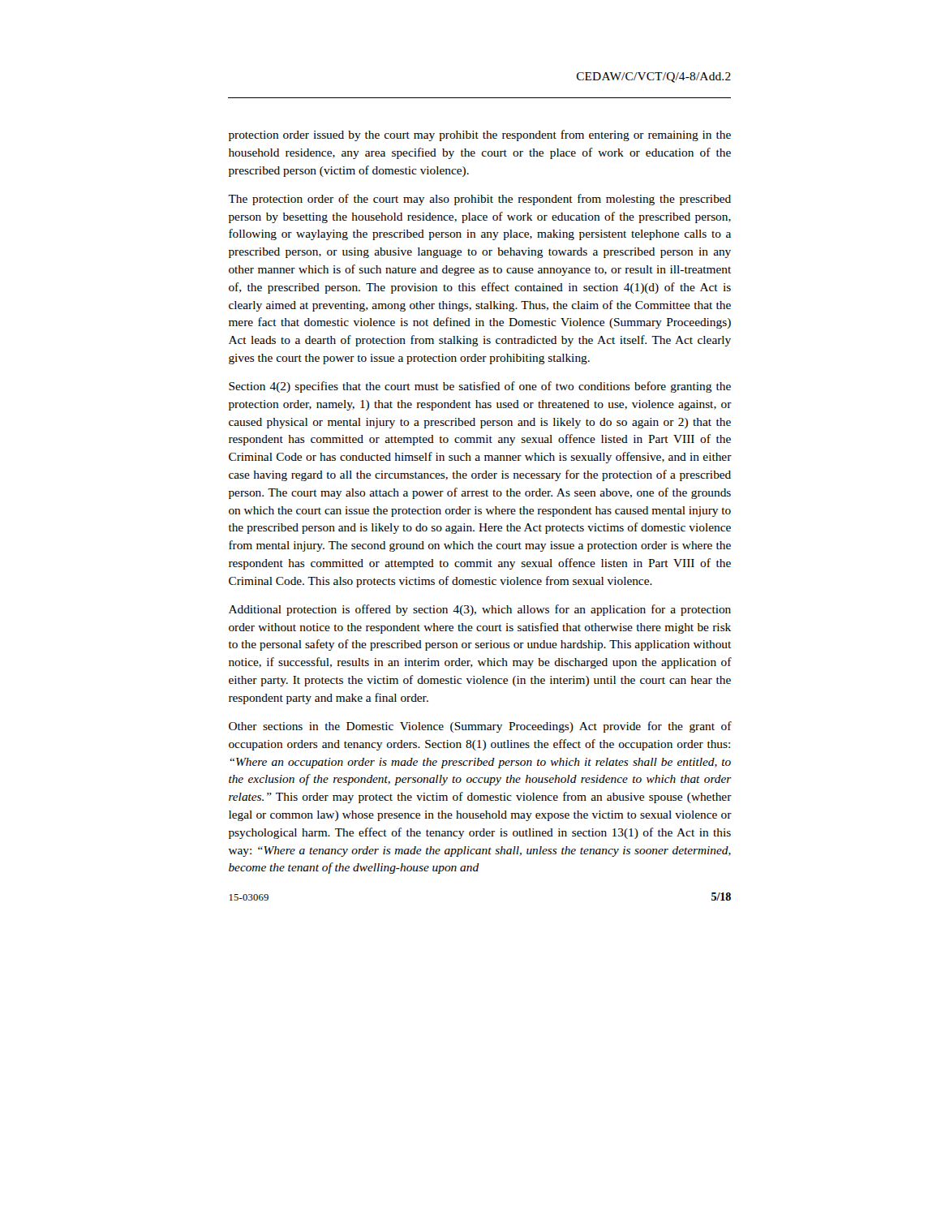CEDAW/C/VCT/Q/4-8/Add.2
protection order issued by the court may prohibit the respondent from entering or remaining in the household residence, any area specified by the court or the place of work or education of the prescribed person (victim of domestic violence).
The protection order of the court may also prohibit the respondent from molesting the prescribed person by besetting the household residence, place of work or education of the prescribed person, following or waylaying the prescribed person in any place, making persistent telephone calls to a prescribed person, or using abusive language to or behaving towards a prescribed person in any other manner which is of such nature and degree as to cause annoyance to, or result in ill-treatment of, the prescribed person. The provision to this effect contained in section 4(1)(d) of the Act is clearly aimed at preventing, among other things, stalking. Thus, the claim of the Committee that the mere fact that domestic violence is not defined in the Domestic Violence (Summary Proceedings) Act leads to a dearth of protection from stalking is contradicted by the Act itself. The Act clearly gives the court the power to issue a protection order prohibiting stalking.
Section 4(2) specifies that the court must be satisfied of one of two conditions before granting the protection order, namely, 1) that the respondent has used or threatened to use, violence against, or caused physical or mental injury to a prescribed person and is likely to do so again or 2) that the respondent has committed or attempted to commit any sexual offence listed in Part VIII of the Criminal Code or has conducted himself in such a manner which is sexually offensive, and in either case having regard to all the circumstances, the order is necessary for the protection of a prescribed person. The court may also attach a power of arrest to the order. As seen above, one of the grounds on which the court can issue the protection order is where the respondent has caused mental injury to the prescribed person and is likely to do so again. Here the Act protects victims of domestic violence from mental injury. The second ground on which the court may issue a protection order is where the respondent has committed or attempted to commit any sexual offence listen in Part VIII of the Criminal Code. This also protects victims of domestic violence from sexual violence.
Additional protection is offered by section 4(3), which allows for an application for a protection order without notice to the respondent where the court is satisfied that otherwise there might be risk to the personal safety of the prescribed person or serious or undue hardship. This application without notice, if successful, results in an interim order, which may be discharged upon the application of either party. It protects the victim of domestic violence (in the interim) until the court can hear the respondent party and make a final order.
Other sections in the Domestic Violence (Summary Proceedings) Act provide for the grant of occupation orders and tenancy orders. Section 8(1) outlines the effect of the occupation order thus: “Where an occupation order is made the prescribed person to which it relates shall be entitled, to the exclusion of the respondent, personally to occupy the household residence to which that order relates.” This order may protect the victim of domestic violence from an abusive spouse (whether legal or common law) whose presence in the household may expose the victim to sexual violence or psychological harm. The effect of the tenancy order is outlined in section 13(1) of the Act in this way: “Where a tenancy order is made the applicant shall, unless the tenancy is sooner determined, become the tenant of the dwelling-house upon and
15-03069 5/18